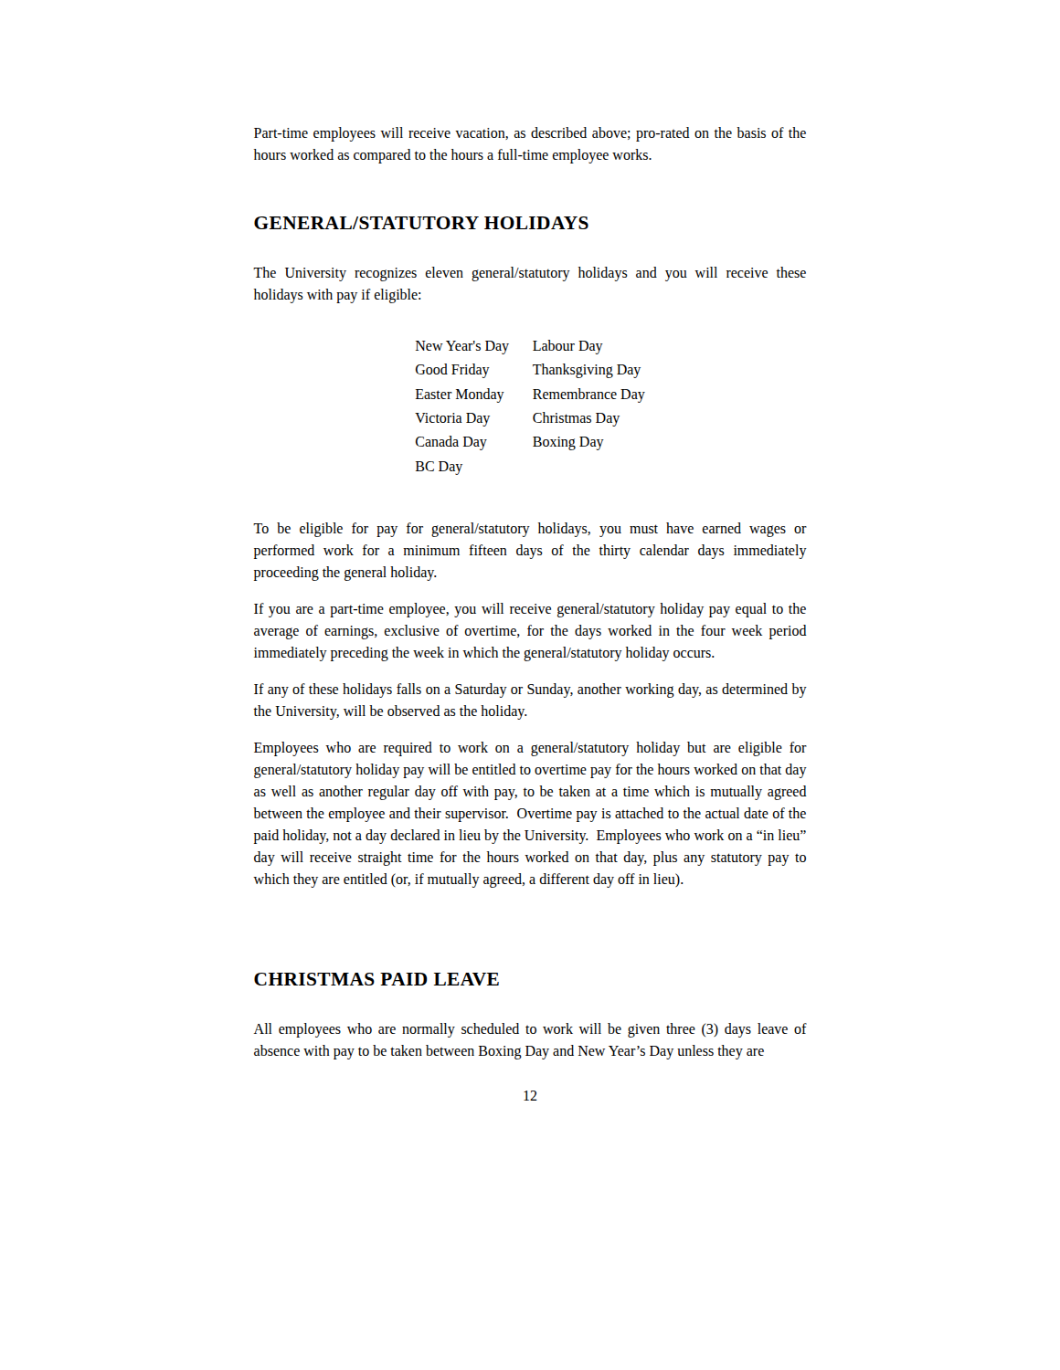Part-time employees will receive vacation, as described above; pro-rated on the basis of the hours worked as compared to the hours a full-time employee works.
GENERAL/STATUTORY HOLIDAYS
The University recognizes eleven general/statutory holidays and you will receive these holidays with pay if eligible:
| New Year's Day | Labour Day |
| Good Friday | Thanksgiving Day |
| Easter Monday | Remembrance Day |
| Victoria Day | Christmas Day |
| Canada Day | Boxing Day |
| BC Day | |
To be eligible for pay for general/statutory holidays, you must have earned wages or performed work for a minimum fifteen days of the thirty calendar days immediately proceeding the general holiday.
If you are a part-time employee, you will receive general/statutory holiday pay equal to the average of earnings, exclusive of overtime, for the days worked in the four week period immediately preceding the week in which the general/statutory holiday occurs.
If any of these holidays falls on a Saturday or Sunday, another working day, as determined by the University, will be observed as the holiday.
Employees who are required to work on a general/statutory holiday but are eligible for general/statutory holiday pay will be entitled to overtime pay for the hours worked on that day as well as another regular day off with pay, to be taken at a time which is mutually agreed between the employee and their supervisor. Overtime pay is attached to the actual date of the paid holiday, not a day declared in lieu by the University. Employees who work on a “in lieu” day will receive straight time for the hours worked on that day, plus any statutory pay to which they are entitled (or, if mutually agreed, a different day off in lieu).
CHRISTMAS PAID LEAVE
All employees who are normally scheduled to work will be given three (3) days leave of absence with pay to be taken between Boxing Day and New Year’s Day unless they are
12